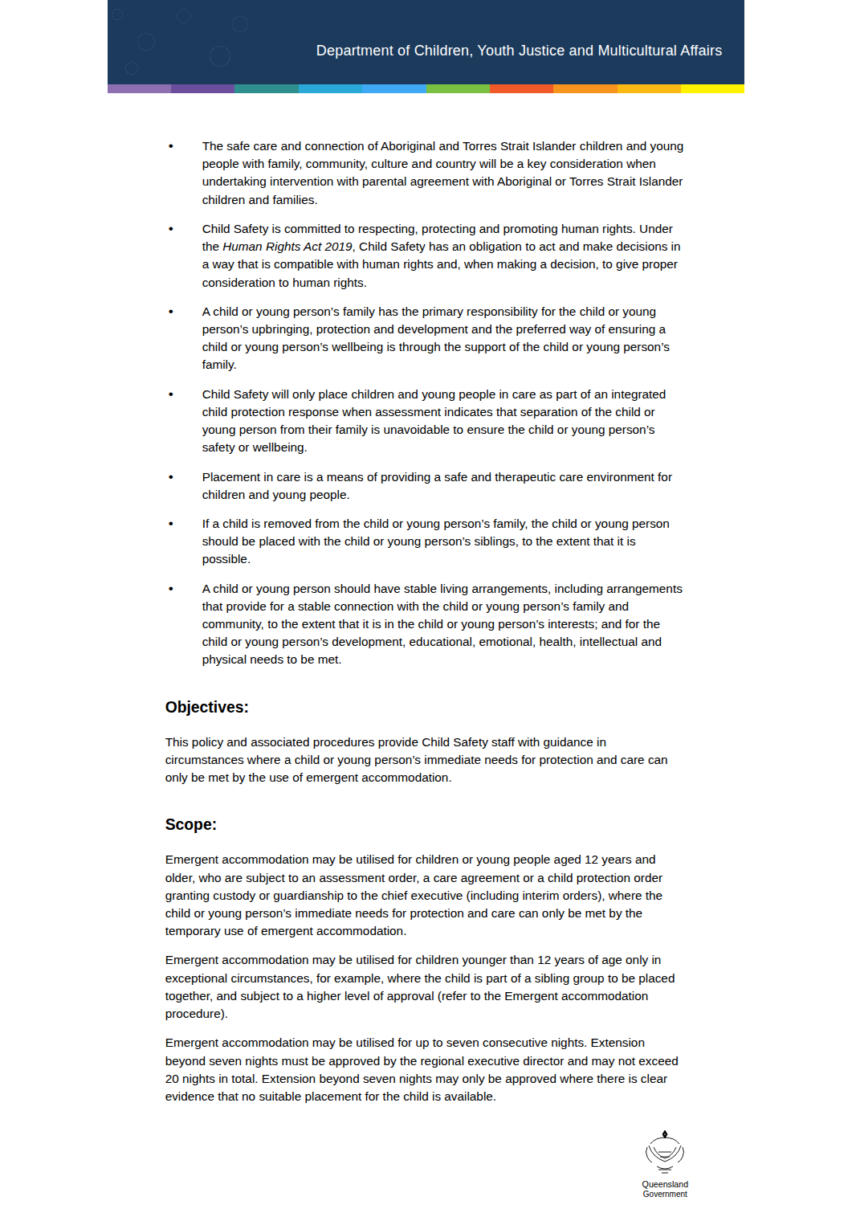Department of Children, Youth Justice and Multicultural Affairs
The safe care and connection of Aboriginal and Torres Strait Islander children and young people with family, community, culture and country will be a key consideration when undertaking intervention with parental agreement with Aboriginal or Torres Strait Islander children and families.
Child Safety is committed to respecting, protecting and promoting human rights. Under the Human Rights Act 2019, Child Safety has an obligation to act and make decisions in a way that is compatible with human rights and, when making a decision, to give proper consideration to human rights.
A child or young person’s family has the primary responsibility for the child or young person’s upbringing, protection and development and the preferred way of ensuring a child or young person’s wellbeing is through the support of the child or young person’s family.
Child Safety will only place children and young people in care as part of an integrated child protection response when assessment indicates that separation of the child or young person from their family is unavoidable to ensure the child or young person’s safety or wellbeing.
Placement in care is a means of providing a safe and therapeutic care environment for children and young people.
If a child is removed from the child or young person’s family, the child or young person should be placed with the child or young person’s siblings, to the extent that it is possible.
A child or young person should have stable living arrangements, including arrangements that provide for a stable connection with the child or young person’s family and community, to the extent that it is in the child or young person’s interests; and for the child or young person’s development, educational, emotional, health, intellectual and physical needs to be met.
Objectives:
This policy and associated procedures provide Child Safety staff with guidance in circumstances where a child or young person’s immediate needs for protection and care can only be met by the use of emergent accommodation.
Scope:
Emergent accommodation may be utilised for children or young people aged 12 years and older, who are subject to an assessment order, a care agreement or a child protection order granting custody or guardianship to the chief executive (including interim orders), where the child or young person’s immediate needs for protection and care can only be met by the temporary use of emergent accommodation.
Emergent accommodation may be utilised for children younger than 12 years of age only in exceptional circumstances, for example, where the child is part of a sibling group to be placed together, and subject to a higher level of approval (refer to the Emergent accommodation procedure).
Emergent accommodation may be utilised for up to seven consecutive nights. Extension beyond seven nights must be approved by the regional executive director and may not exceed 20 nights in total. Extension beyond seven nights may only be approved where there is clear evidence that no suitable placement for the child is available.
Queensland
Government